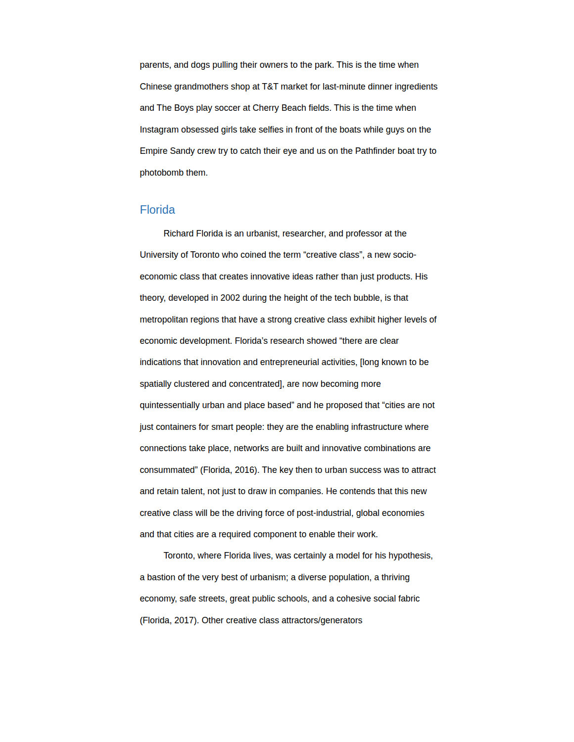parents, and dogs pulling their owners to the park. This is the time when Chinese grandmothers shop at T&T market for last-minute dinner ingredients and The Boys play soccer at Cherry Beach fields. This is the time when Instagram obsessed girls take selfies in front of the boats while guys on the Empire Sandy crew try to catch their eye and us on the Pathfinder boat try to photobomb them.
Florida
Richard Florida is an urbanist, researcher, and professor at the University of Toronto who coined the term “creative class”, a new socio-economic class that creates innovative ideas rather than just products. His theory, developed in 2002 during the height of the tech bubble, is that metropolitan regions that have a strong creative class exhibit higher levels of economic development. Florida’s research showed “there are clear indications that innovation and entrepreneurial activities, [long known to be spatially clustered and concentrated], are now becoming more quintessentially urban and place based” and he proposed that “cities are not just containers for smart people: they are the enabling infrastructure where connections take place, networks are built and innovative combinations are consummated” (Florida, 2016). The key then to urban success was to attract and retain talent, not just to draw in companies. He contends that this new creative class will be the driving force of post-industrial, global economies and that cities are a required component to enable their work.
Toronto, where Florida lives, was certainly a model for his hypothesis, a bastion of the very best of urbanism; a diverse population, a thriving economy, safe streets, great public schools, and a cohesive social fabric (Florida, 2017). Other creative class attractors/generators